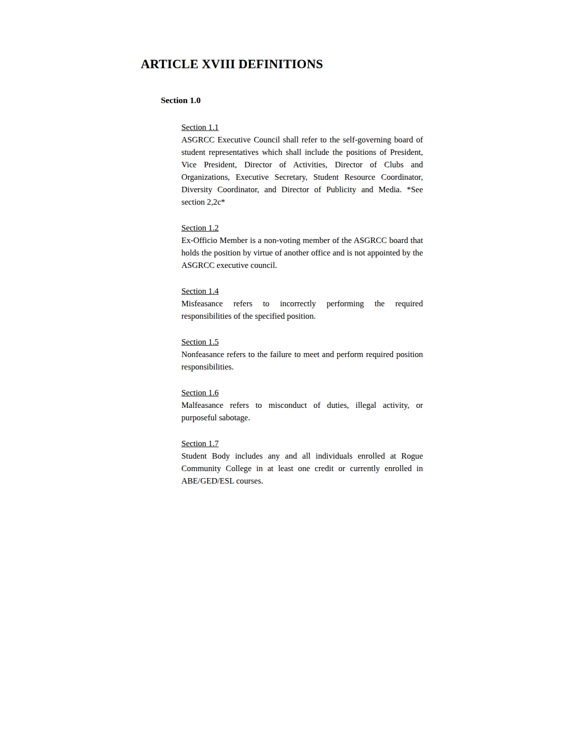ARTICLE XVIII DEFINITIONS
Section 1.0
Section 1.1
ASGRCC Executive Council shall refer to the self-governing board of student representatives which shall include the positions of President, Vice President, Director of Activities, Director of Clubs and Organizations, Executive Secretary, Student Resource Coordinator, Diversity Coordinator, and Director of Publicity and Media. *See section 2,2c*
Section 1.2
Ex-Officio Member is a non-voting member of the ASGRCC board that holds the position by virtue of another office and is not appointed by the ASGRCC executive council.
Section 1.4
Misfeasance refers to incorrectly performing the required responsibilities of the specified position.
Section 1.5
Nonfeasance refers to the failure to meet and perform required position responsibilities.
Section 1.6
Malfeasance refers to misconduct of duties, illegal activity, or purposeful sabotage.
Section 1.7
Student Body includes any and all individuals enrolled at Rogue Community College in at least one credit or currently enrolled in ABE/GED/ESL courses.